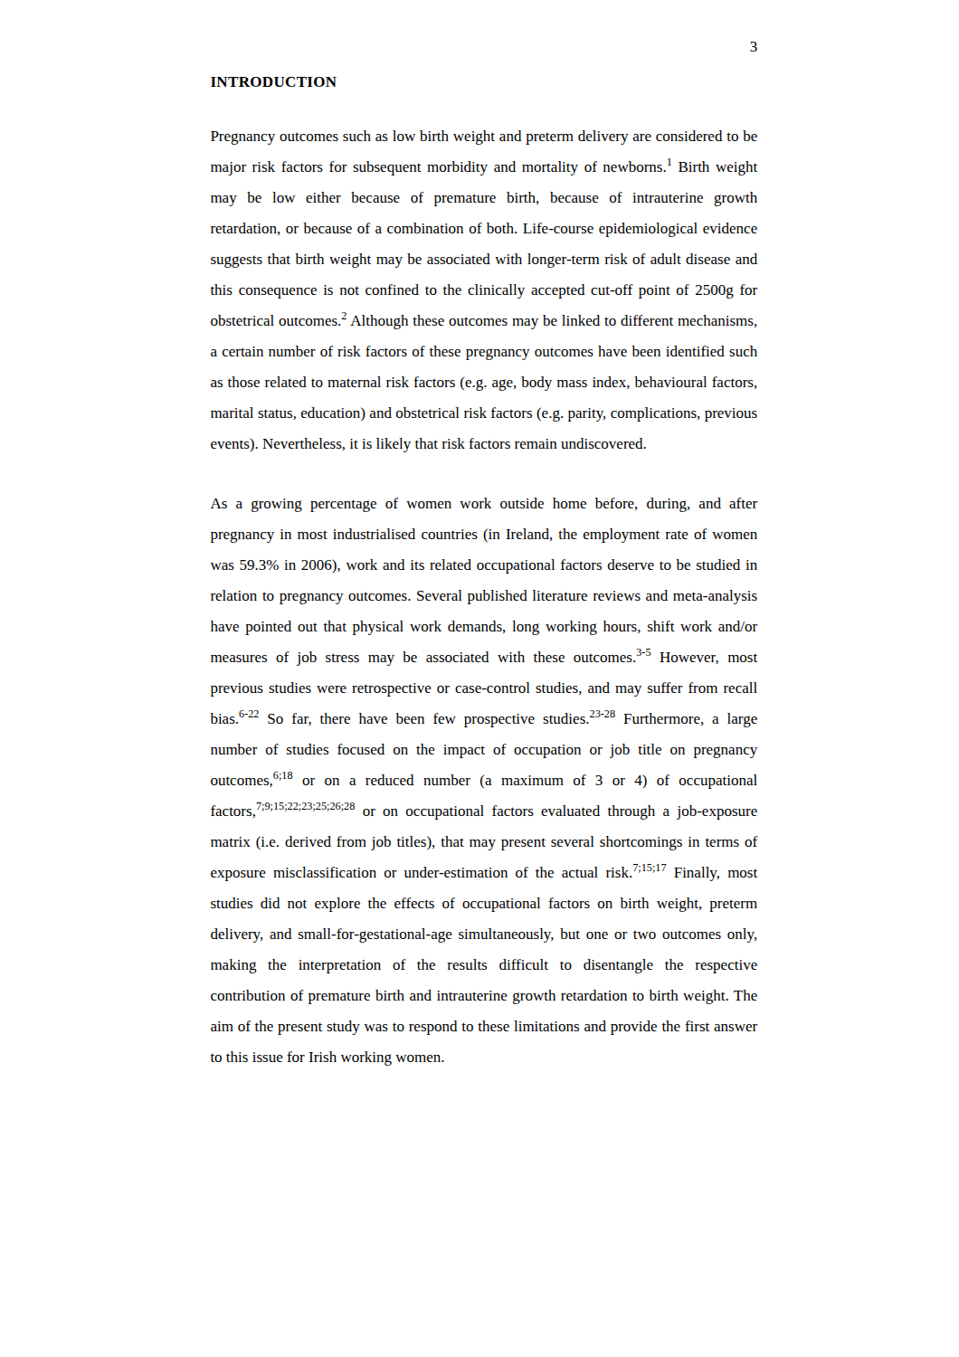3
Introduction
Pregnancy outcomes such as low birth weight and preterm delivery are considered to be major risk factors for subsequent morbidity and mortality of newborns.1 Birth weight may be low either because of premature birth, because of intrauterine growth retardation, or because of a combination of both. Life-course epidemiological evidence suggests that birth weight may be associated with longer-term risk of adult disease and this consequence is not confined to the clinically accepted cut-off point of 2500g for obstetrical outcomes.2 Although these outcomes may be linked to different mechanisms, a certain number of risk factors of these pregnancy outcomes have been identified such as those related to maternal risk factors (e.g. age, body mass index, behavioural factors, marital status, education) and obstetrical risk factors (e.g. parity, complications, previous events). Nevertheless, it is likely that risk factors remain undiscovered.
As a growing percentage of women work outside home before, during, and after pregnancy in most industrialised countries (in Ireland, the employment rate of women was 59.3% in 2006), work and its related occupational factors deserve to be studied in relation to pregnancy outcomes. Several published literature reviews and meta-analysis have pointed out that physical work demands, long working hours, shift work and/or measures of job stress may be associated with these outcomes.3-5 However, most previous studies were retrospective or case-control studies, and may suffer from recall bias.6-22 So far, there have been few prospective studies.23-28 Furthermore, a large number of studies focused on the impact of occupation or job title on pregnancy outcomes,6;18 or on a reduced number (a maximum of 3 or 4) of occupational factors,7;9;15;22;23;25;26;28 or on occupational factors evaluated through a job-exposure matrix (i.e. derived from job titles), that may present several shortcomings in terms of exposure misclassification or under-estimation of the actual risk.7;15;17 Finally, most studies did not explore the effects of occupational factors on birth weight, preterm delivery, and small-for-gestational-age simultaneously, but one or two outcomes only, making the interpretation of the results difficult to disentangle the respective contribution of premature birth and intrauterine growth retardation to birth weight. The aim of the present study was to respond to these limitations and provide the first answer to this issue for Irish working women.